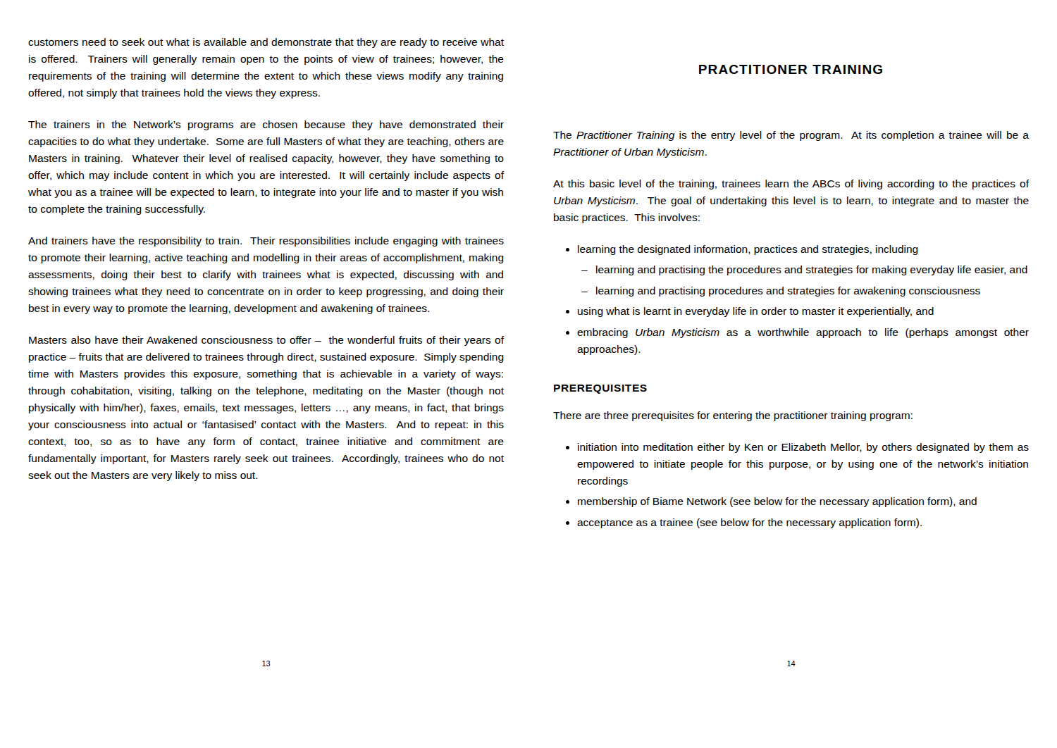customers need to seek out what is available and demonstrate that they are ready to receive what is offered. Trainers will generally remain open to the points of view of trainees; however, the requirements of the training will determine the extent to which these views modify any training offered, not simply that trainees hold the views they express.
The trainers in the Network’s programs are chosen because they have demonstrated their capacities to do what they undertake. Some are full Masters of what they are teaching, others are Masters in training. Whatever their level of realised capacity, however, they have something to offer, which may include content in which you are interested. It will certainly include aspects of what you as a trainee will be expected to learn, to integrate into your life and to master if you wish to complete the training successfully.
And trainers have the responsibility to train. Their responsibilities include engaging with trainees to promote their learning, active teaching and modelling in their areas of accomplishment, making assessments, doing their best to clarify with trainees what is expected, discussing with and showing trainees what they need to concentrate on in order to keep progressing, and doing their best in every way to promote the learning, development and awakening of trainees.
Masters also have their Awakened consciousness to offer – the wonderful fruits of their years of practice – fruits that are delivered to trainees through direct, sustained exposure. Simply spending time with Masters provides this exposure, something that is achievable in a variety of ways: through cohabitation, visiting, talking on the telephone, meditating on the Master (though not physically with him/her), faxes, emails, text messages, letters …, any means, in fact, that brings your consciousness into actual or ‘fantasised’ contact with the Masters. And to repeat: in this context, too, so as to have any form of contact, trainee initiative and commitment are fundamentally important, for Masters rarely seek out trainees. Accordingly, trainees who do not seek out the Masters are very likely to miss out.
13
PRACTITIONER TRAINING
The Practitioner Training is the entry level of the program. At its completion a trainee will be a Practitioner of Urban Mysticism.
At this basic level of the training, trainees learn the ABCs of living according to the practices of Urban Mysticism. The goal of undertaking this level is to learn, to integrate and to master the basic practices. This involves:
learning the designated information, practices and strategies, including
learning and practising the procedures and strategies for making everyday life easier, and
learning and practising procedures and strategies for awakening consciousness
using what is learnt in everyday life in order to master it experientially, and
embracing Urban Mysticism as a worthwhile approach to life (perhaps amongst other approaches).
PREREQUISITES
There are three prerequisites for entering the practitioner training program:
initiation into meditation either by Ken or Elizabeth Mellor, by others designated by them as empowered to initiate people for this purpose, or by using one of the network’s initiation recordings
membership of Biame Network (see below for the necessary application form), and
acceptance as a trainee (see below for the necessary application form).
14